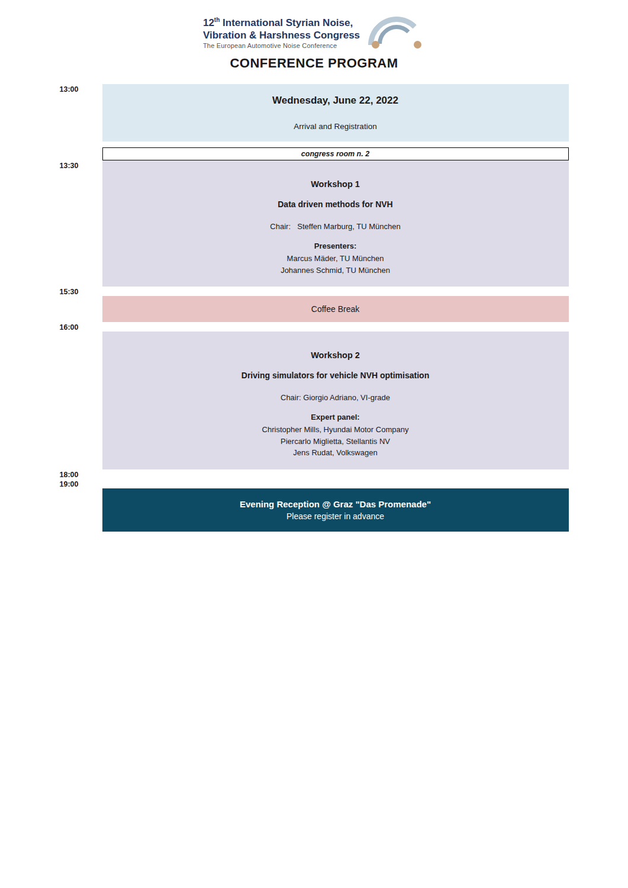12th International Styrian Noise,
Vibration & Harshness Congress
The European Automotive Noise Conference
CONFERENCE PROGRAM
13:00
Wednesday, June 22, 2022
Arrival and Registration
congress room n. 2
13:30
Workshop 1
Data driven methods for NVH
Chair: Steffen Marburg, TU München
Presenters:
Marcus Mäder, TU München
Johannes Schmid, TU München
15:30
Coffee Break
16:00
Workshop 2
Driving simulators for vehicle NVH optimisation
Chair: Giorgio Adriano, VI-grade
Expert panel:
Christopher Mills, Hyundai Motor Company
Piercarlo Miglietta, Stellantis NV
Jens Rudat, Volkswagen
18:00
19:00
Evening Reception @ Graz "Das Promenade" Please register in advance